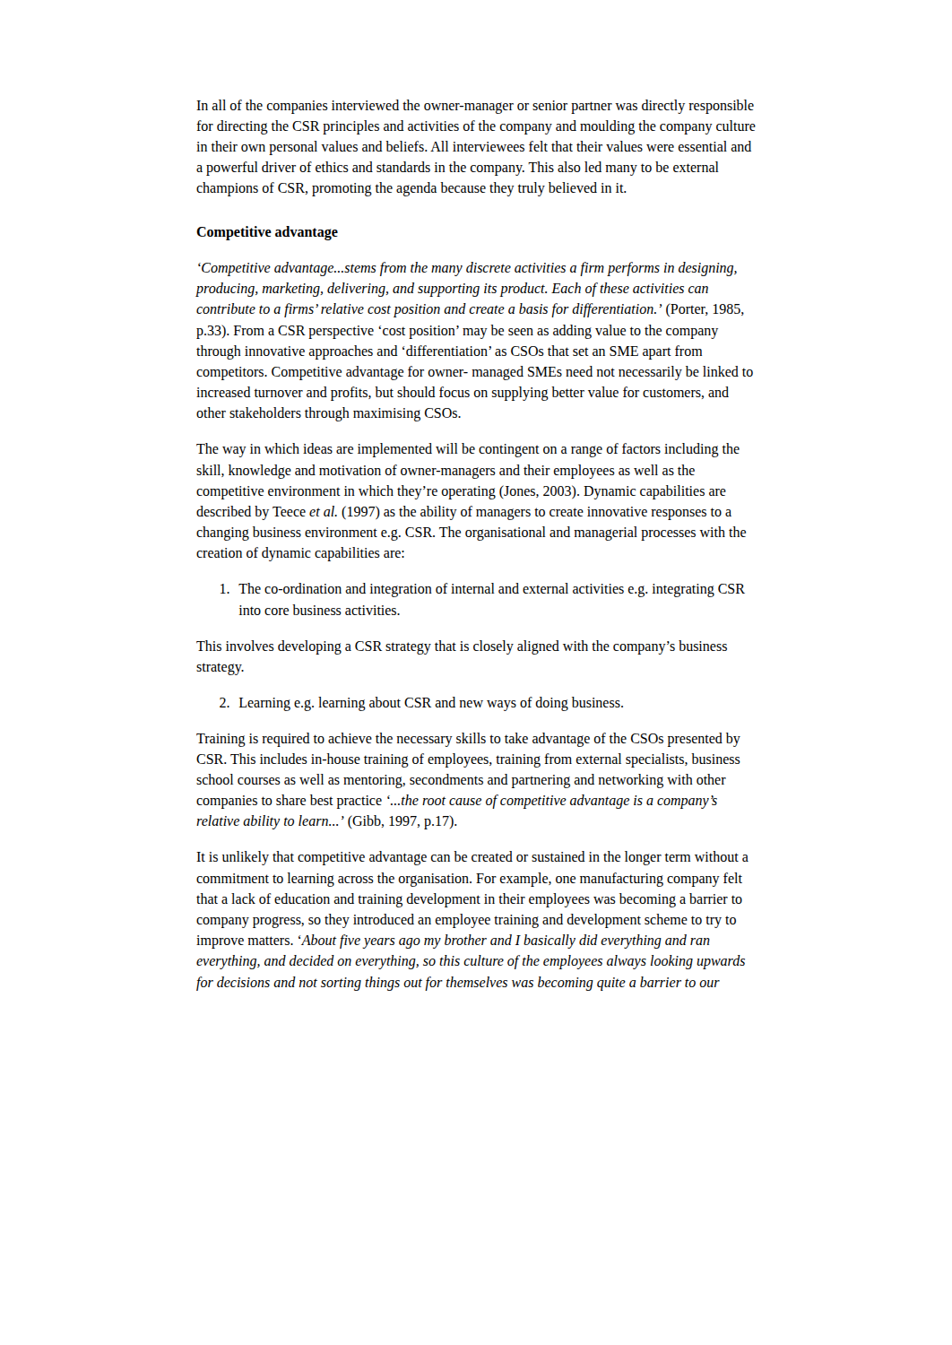In all of the companies interviewed the owner-manager or senior partner was directly responsible for directing the CSR principles and activities of the company and moulding the company culture in their own personal values and beliefs. All interviewees felt that their values were essential and a powerful driver of ethics and standards in the company. This also led many to be external champions of CSR, promoting the agenda because they truly believed in it.
Competitive advantage
‘Competitive advantage...stems from the many discrete activities a firm performs in designing, producing, marketing, delivering, and supporting its product. Each of these activities can contribute to a firms’ relative cost position and create a basis for differentiation.’ (Porter, 1985, p.33). From a CSR perspective ‘cost position’ may be seen as adding value to the company through innovative approaches and ‘differentiation’ as CSOs that set an SME apart from competitors. Competitive advantage for owner- managed SMEs need not necessarily be linked to increased turnover and profits, but should focus on supplying better value for customers, and other stakeholders through maximising CSOs.
The way in which ideas are implemented will be contingent on a range of factors including the skill, knowledge and motivation of owner-managers and their employees as well as the competitive environment in which they’re operating (Jones, 2003). Dynamic capabilities are described by Teece et al. (1997) as the ability of managers to create innovative responses to a changing business environment e.g. CSR. The organisational and managerial processes with the creation of dynamic capabilities are:
The co-ordination and integration of internal and external activities e.g. integrating CSR into core business activities.
This involves developing a CSR strategy that is closely aligned with the company’s business strategy.
Learning e.g. learning about CSR and new ways of doing business.
Training is required to achieve the necessary skills to take advantage of the CSOs presented by CSR. This includes in-house training of employees, training from external specialists, business school courses as well as mentoring, secondments and partnering and networking with other companies to share best practice ‘...the root cause of competitive advantage is a company’s relative ability to learn...’ (Gibb, 1997, p.17).
It is unlikely that competitive advantage can be created or sustained in the longer term without a commitment to learning across the organisation. For example, one manufacturing company felt that a lack of education and training development in their employees was becoming a barrier to company progress, so they introduced an employee training and development scheme to try to improve matters. ‘About five years ago my brother and I basically did everything and ran everything, and decided on everything, so this culture of the employees always looking upwards for decisions and not sorting things out for themselves was becoming quite a barrier to our